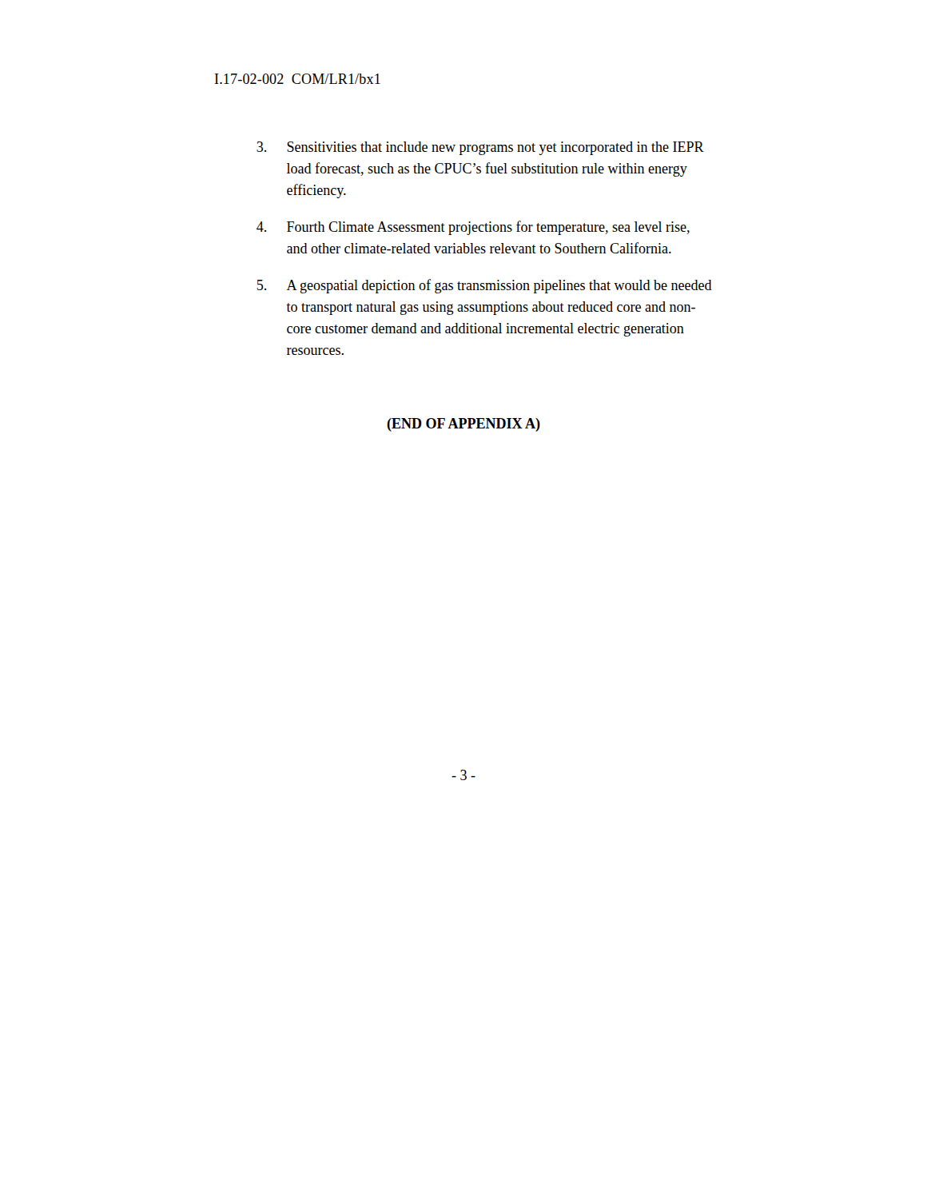I.17-02-002 COM/LR1/bx1
3. Sensitivities that include new programs not yet incorporated in the IEPR load forecast, such as the CPUC’s fuel substitution rule within energy efficiency.
4. Fourth Climate Assessment projections for temperature, sea level rise, and other climate-related variables relevant to Southern California.
5. A geospatial depiction of gas transmission pipelines that would be needed to transport natural gas using assumptions about reduced core and non-core customer demand and additional incremental electric generation resources.
(END OF APPENDIX A)
- 3 -